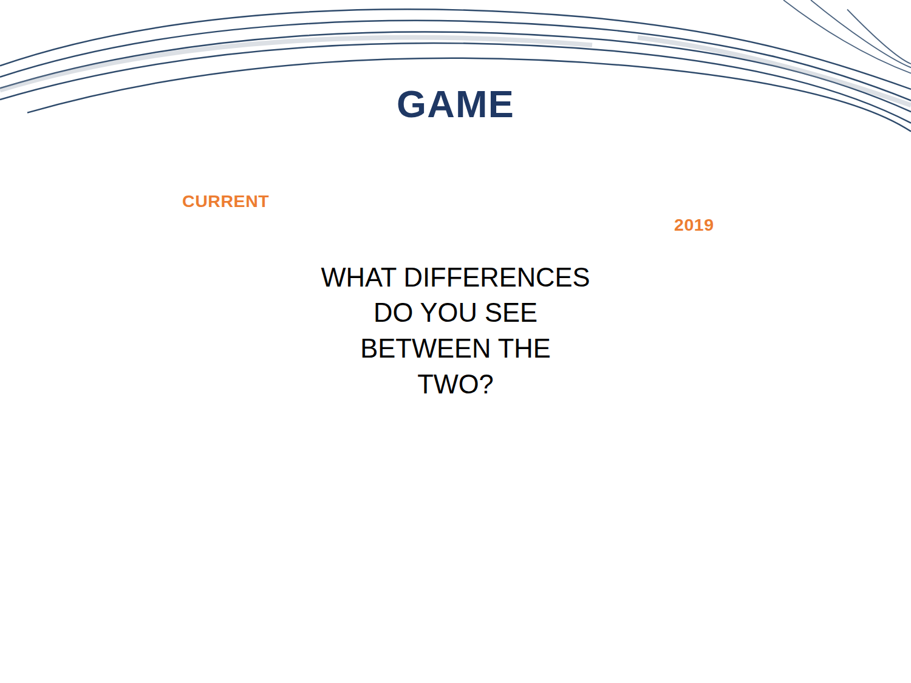GAME
CURRENT
2019
WHAT DIFFERENCES
DO YOU SEE
BETWEEN THE
TWO?